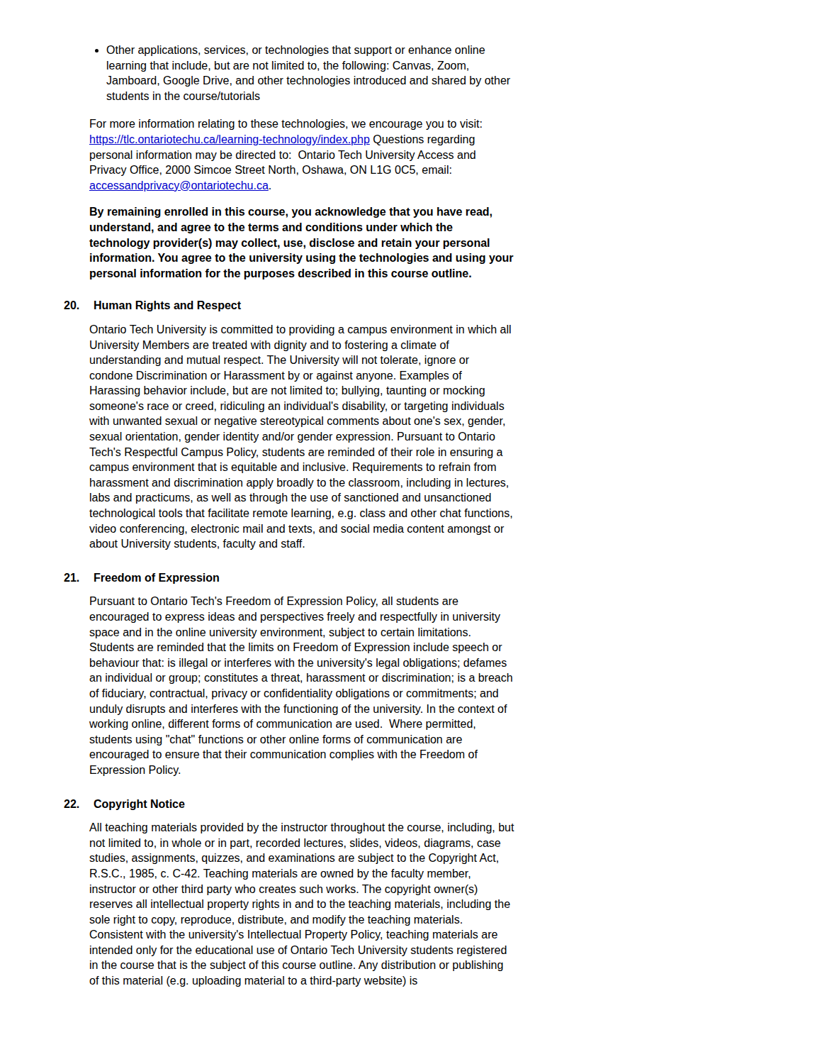Other applications, services, or technologies that support or enhance online learning that include, but are not limited to, the following: Canvas, Zoom, Jamboard, Google Drive, and other technologies introduced and shared by other students in the course/tutorials
For more information relating to these technologies, we encourage you to visit: https://tlc.ontariotechu.ca/learning-technology/index.php Questions regarding personal information may be directed to: Ontario Tech University Access and Privacy Office, 2000 Simcoe Street North, Oshawa, ON L1G 0C5, email: accessandprivacy@ontariotechu.ca.
By remaining enrolled in this course, you acknowledge that you have read, understand, and agree to the terms and conditions under which the technology provider(s) may collect, use, disclose and retain your personal information. You agree to the university using the technologies and using your personal information for the purposes described in this course outline.
20. Human Rights and Respect
Ontario Tech University is committed to providing a campus environment in which all University Members are treated with dignity and to fostering a climate of understanding and mutual respect. The University will not tolerate, ignore or condone Discrimination or Harassment by or against anyone. Examples of Harassing behavior include, but are not limited to; bullying, taunting or mocking someone's race or creed, ridiculing an individual's disability, or targeting individuals with unwanted sexual or negative stereotypical comments about one's sex, gender, sexual orientation, gender identity and/or gender expression. Pursuant to Ontario Tech's Respectful Campus Policy, students are reminded of their role in ensuring a campus environment that is equitable and inclusive. Requirements to refrain from harassment and discrimination apply broadly to the classroom, including in lectures, labs and practicums, as well as through the use of sanctioned and unsanctioned technological tools that facilitate remote learning, e.g. class and other chat functions, video conferencing, electronic mail and texts, and social media content amongst or about University students, faculty and staff.
21. Freedom of Expression
Pursuant to Ontario Tech's Freedom of Expression Policy, all students are encouraged to express ideas and perspectives freely and respectfully in university space and in the online university environment, subject to certain limitations. Students are reminded that the limits on Freedom of Expression include speech or behaviour that: is illegal or interferes with the university's legal obligations; defames an individual or group; constitutes a threat, harassment or discrimination; is a breach of fiduciary, contractual, privacy or confidentiality obligations or commitments; and unduly disrupts and interferes with the functioning of the university. In the context of working online, different forms of communication are used. Where permitted, students using "chat" functions or other online forms of communication are encouraged to ensure that their communication complies with the Freedom of Expression Policy.
22. Copyright Notice
All teaching materials provided by the instructor throughout the course, including, but not limited to, in whole or in part, recorded lectures, slides, videos, diagrams, case studies, assignments, quizzes, and examinations are subject to the Copyright Act, R.S.C., 1985, c. C-42. Teaching materials are owned by the faculty member, instructor or other third party who creates such works. The copyright owner(s) reserves all intellectual property rights in and to the teaching materials, including the sole right to copy, reproduce, distribute, and modify the teaching materials. Consistent with the university's Intellectual Property Policy, teaching materials are intended only for the educational use of Ontario Tech University students registered in the course that is the subject of this course outline. Any distribution or publishing of this material (e.g. uploading material to a third-party website) is